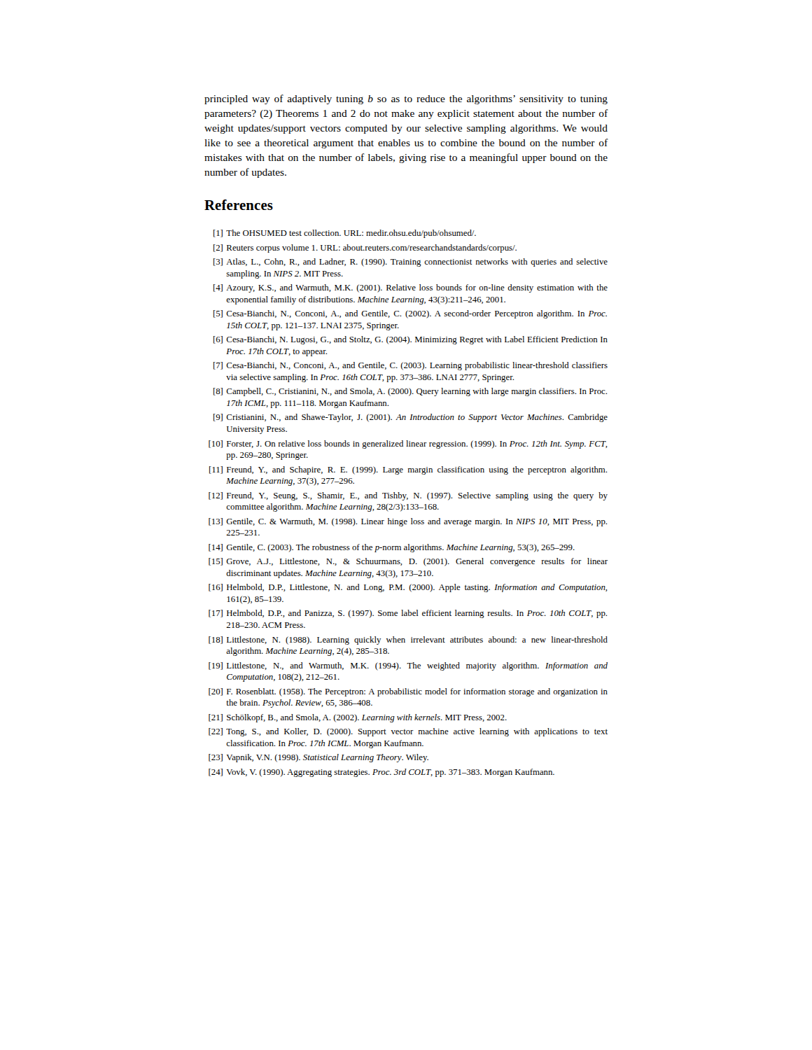principled way of adaptively tuning b so as to reduce the algorithms’ sensitivity to tuning parameters? (2) Theorems 1 and 2 do not make any explicit statement about the number of weight updates/support vectors computed by our selective sampling algorithms. We would like to see a theoretical argument that enables us to combine the bound on the number of mistakes with that on the number of labels, giving rise to a meaningful upper bound on the number of updates.
References
[1] The OHSUMED test collection. URL: medir.ohsu.edu/pub/ohsumed/.
[2] Reuters corpus volume 1. URL: about.reuters.com/researchandstandards/corpus/.
[3] Atlas, L., Cohn, R., and Ladner, R. (1990). Training connectionist networks with queries and selective sampling. In NIPS 2. MIT Press.
[4] Azoury, K.S., and Warmuth, M.K. (2001). Relative loss bounds for on-line density estimation with the exponential familiy of distributions. Machine Learning, 43(3):211–246, 2001.
[5] Cesa-Bianchi, N., Conconi, A., and Gentile, C. (2002). A second-order Perceptron algorithm. In Proc. 15th COLT, pp. 121–137. LNAI 2375, Springer.
[6] Cesa-Bianchi, N. Lugosi, G., and Stoltz, G. (2004). Minimizing Regret with Label Efficient Prediction In Proc. 17th COLT, to appear.
[7] Cesa-Bianchi, N., Conconi, A., and Gentile, C. (2003). Learning probabilistic linear-threshold classifiers via selective sampling. In Proc. 16th COLT, pp. 373–386. LNAI 2777, Springer.
[8] Campbell, C., Cristianini, N., and Smola, A. (2000). Query learning with large margin classifiers. In Proc. 17th ICML, pp. 111–118. Morgan Kaufmann.
[9] Cristianini, N., and Shawe-Taylor, J. (2001). An Introduction to Support Vector Machines. Cambridge University Press.
[10] Forster, J. On relative loss bounds in generalized linear regression. (1999). In Proc. 12th Int. Symp. FCT, pp. 269–280, Springer.
[11] Freund, Y., and Schapire, R. E. (1999). Large margin classification using the perceptron algorithm. Machine Learning, 37(3), 277–296.
[12] Freund, Y., Seung, S., Shamir, E., and Tishby, N. (1997). Selective sampling using the query by committee algorithm. Machine Learning, 28(2/3):133–168.
[13] Gentile, C. & Warmuth, M. (1998). Linear hinge loss and average margin. In NIPS 10, MIT Press, pp. 225–231.
[14] Gentile, C. (2003). The robustness of the p-norm algorithms. Machine Learning, 53(3), 265–299.
[15] Grove, A.J., Littlestone, N., & Schuurmans, D. (2001). General convergence results for linear discriminant updates. Machine Learning, 43(3), 173–210.
[16] Helmbold, D.P., Littlestone, N. and Long, P.M. (2000). Apple tasting. Information and Computation, 161(2), 85–139.
[17] Helmbold, D.P., and Panizza, S. (1997). Some label efficient learning results. In Proc. 10th COLT, pp. 218–230. ACM Press.
[18] Littlestone, N. (1988). Learning quickly when irrelevant attributes abound: a new linear-threshold algorithm. Machine Learning, 2(4), 285–318.
[19] Littlestone, N., and Warmuth, M.K. (1994). The weighted majority algorithm. Information and Computation, 108(2), 212–261.
[20] F. Rosenblatt. (1958). The Perceptron: A probabilistic model for information storage and organization in the brain. Psychol. Review, 65, 386–408.
[21] Schölkopf, B., and Smola, A. (2002). Learning with kernels. MIT Press, 2002.
[22] Tong, S., and Koller, D. (2000). Support vector machine active learning with applications to text classification. In Proc. 17th ICML. Morgan Kaufmann.
[23] Vapnik, V.N. (1998). Statistical Learning Theory. Wiley.
[24] Vovk, V. (1990). Aggregating strategies. Proc. 3rd COLT, pp. 371–383. Morgan Kaufmann.